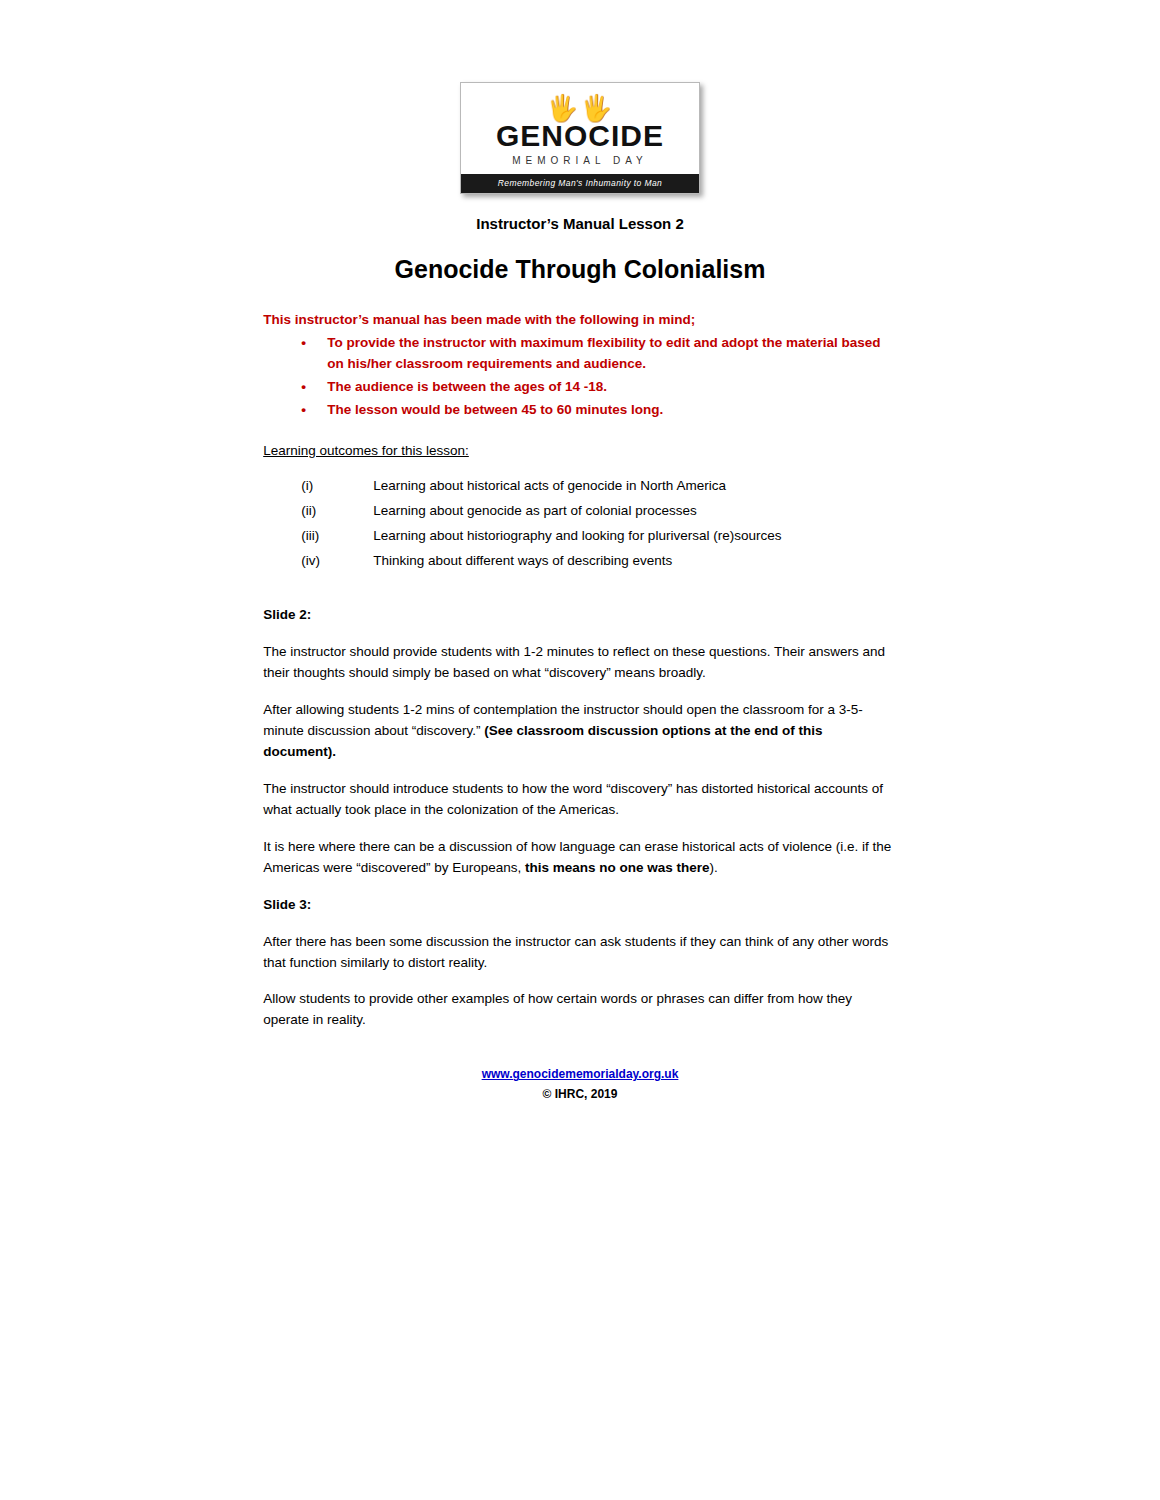🖐🖐
GENOCIDE
MEMORIAL DAY
Remembering Man's Inhumanity to Man
Instructor’s Manual Lesson 2
Genocide Through Colonialism
This instructor’s manual has been made with the following in mind;
To provide the instructor with maximum flexibility to edit and adopt the material based on his/her classroom requirements and audience.
The audience is between the ages of 14 -18.
The lesson would be between 45 to 60 minutes long.
Learning outcomes for this lesson:
| (i) | Learning about historical acts of genocide in North America |
| (ii) | Learning about genocide as part of colonial processes |
| (iii) | Learning about historiography and looking for pluriversal (re)sources |
| (iv) | Thinking about different ways of describing events |
Slide 2:
The instructor should provide students with 1-2 minutes to reflect on these questions. Their answers and their thoughts should simply be based on what “discovery” means broadly.
After allowing students 1-2 mins of contemplation the instructor should open the classroom for a 3-5-minute discussion about “discovery.” (See classroom discussion options at the end of this document).
The instructor should introduce students to how the word “discovery” has distorted historical accounts of what actually took place in the colonization of the Americas.
It is here where there can be a discussion of how language can erase historical acts of violence (i.e. if the Americas were “discovered” by Europeans, this means no one was there).
Slide 3:
After there has been some discussion the instructor can ask students if they can think of any other words that function similarly to distort reality.
Allow students to provide other examples of how certain words or phrases can differ from how they operate in reality.
www.genocidememorialday.org.uk
© IHRC, 2019